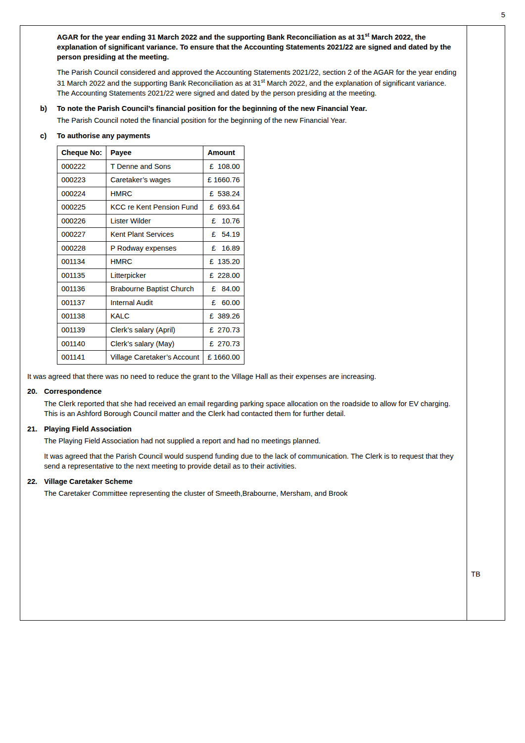5
AGAR for the year ending 31 March 2022 and the supporting Bank Reconciliation as at 31st March 2022, the explanation of significant variance. To ensure that the Accounting Statements 2021/22 are signed and dated by the person presiding at the meeting.
The Parish Council considered and approved the Accounting Statements 2021/22, section 2 of the AGAR for the year ending 31 March 2022 and the supporting Bank Reconciliation as at 31st March 2022, and the explanation of significant variance. The Accounting Statements 2021/22 were signed and dated by the person presiding at the meeting.
b)
To note the Parish Council’s financial position for the beginning of the new Financial Year.
The Parish Council noted the financial position for the beginning of the new Financial Year.
c)
To authorise any payments
| Cheque No: | Payee | Amount |
| --- | --- | --- |
| 000222 | T Denne and Sons | £ 108.00 |
| 000223 | Caretaker’s wages | £ 1660.76 |
| 000224 | HMRC | £ 538.24 |
| 000225 | KCC re Kent Pension Fund | £ 693.64 |
| 000226 | Lister Wilder | £ 10.76 |
| 000227 | Kent Plant Services | £ 54.19 |
| 000228 | P Rodway expenses | £ 16.89 |
| 001134 | HMRC | £ 135.20 |
| 001135 | Litterpicker | £ 228.00 |
| 001136 | Brabourne Baptist Church | £ 84.00 |
| 001137 | Internal Audit | £ 60.00 |
| 001138 | KALC | £ 389.26 |
| 001139 | Clerk’s salary (April) | £ 270.73 |
| 001140 | Clerk’s salary (May) | £ 270.73 |
| 001141 | Village Caretaker’s Account | £ 1660.00 |
It was agreed that there was no need to reduce the grant to the Village Hall as their expenses are increasing.
20.
Correspondence
The Clerk reported that she had received an email regarding parking space allocation on the roadside to allow for EV charging. This is an Ashford Borough Council matter and the Clerk had contacted them for further detail.
21.
Playing Field Association
The Playing Field Association had not supplied a report and had no meetings planned.
It was agreed that the Parish Council would suspend funding due to the lack of communication. The Clerk is to request that they send a representative to the next meeting to provide detail as to their activities.
22.
Village Caretaker Scheme
The Caretaker Committee representing the cluster of Smeeth,Brabourne, Mersham, and Brook
TB